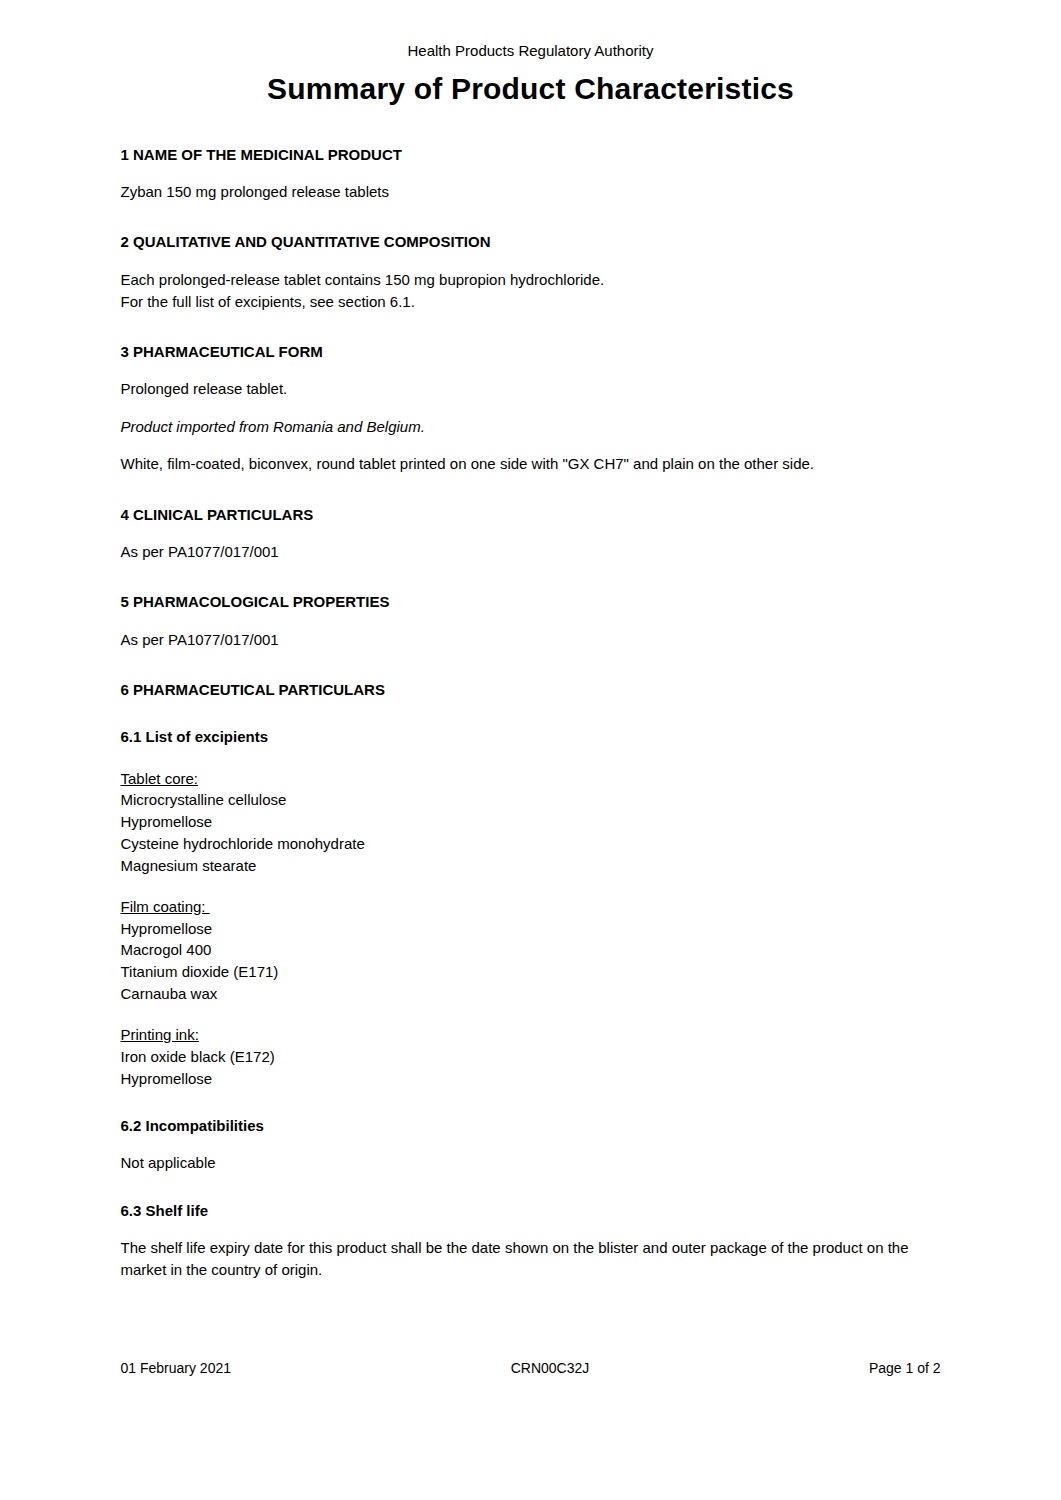Health Products Regulatory Authority
Summary of Product Characteristics
1 NAME OF THE MEDICINAL PRODUCT
Zyban 150 mg prolonged release tablets
2 QUALITATIVE AND QUANTITATIVE COMPOSITION
Each prolonged-release tablet contains 150 mg bupropion hydrochloride.
For the full list of excipients, see section 6.1.
3 PHARMACEUTICAL FORM
Prolonged release tablet.
Product imported from Romania and Belgium.
White, film-coated, biconvex, round tablet printed on one side with "GX CH7" and plain on the other side.
4 CLINICAL PARTICULARS
As per PA1077/017/001
5 PHARMACOLOGICAL PROPERTIES
As per PA1077/017/001
6 PHARMACEUTICAL PARTICULARS
6.1 List of excipients
Tablet core:
Microcrystalline cellulose
Hypromellose
Cysteine hydrochloride monohydrate
Magnesium stearate
Film coating:
Hypromellose
Macrogol 400
Titanium dioxide (E171)
Carnauba wax
Printing ink:
Iron oxide black (E172)
Hypromellose
6.2 Incompatibilities
Not applicable
6.3 Shelf life
The shelf life expiry date for this product shall be the date shown on the blister and outer package of the product on the market in the country of origin.
01 February 2021 CRN00C32J Page 1 of 2